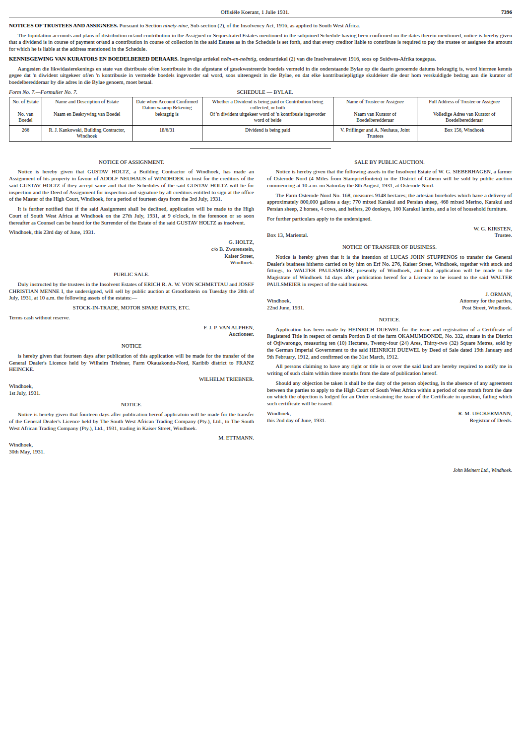Offisiële Koerant, 1 Julie 1931.
7396
NOTICES OF TRUSTEES AND ASSIGNEES. Pursuant to Section ninety-nine, Sub-section (2), of the Insolvency Act, 1916, as applied to South West Africa.
The liquidation accounts and plans of distribution or/and contribution in the Assigned or Sequestrated Estates mentioned in the subjoined Schedule having been confirmed on the dates therein mentioned, notice is hereby given that a dividend is in course of payment or/and a contribution in course of collection in the said Estates as in the Schedule is set forth, and that every creditor liable to contribute is required to pay the trustee or assignee the amount for which he is liable at the address mentioned in the Schedule.
KENNISGEWING VAN KURATORS EN BOEDELBERED DERAARS. Ingevolge artiekel neën-en-neëntig, onderartiekel (2) van die Insolvensiewet 1916, soos op Suidwes-Afrika toegepas.
Aangesien die likwidasierekenings en state van distribusie of/en kontribusie in die afgestane of gesekwestreerde boedels vermeld in die onderstaande Bylae op die daarin genoemde datums bekragtig is, word hiermee kennis gegee dat 'n diwident uitgekeer of/en 'n kontribusie in vermelde boedels ingevorder sal word, soos uiteengesit in die Bylae, en dat elke kontribusiepligtige skuldeiser die deur hom verskuldigde bedrag aan die kurator of boedelberedderaar by die adres in die Bylae genoem, moet betaal.
Form No. 7.—Formulier No. 7.
SCHEDULE — BYLAE.
| No. of Estate No. van Boedel | Name and Description of Estate Naam en Beskrywing van Boedel | Date when Account Confirmed Datum waarop Rekening bekragtig is | Whether a Dividend is being paid or Contribution being collected, or both Of 'n diwident uitgekeer word of 'n kontribusie ingevorder word of beide | Name of Trustee or Assignee Naam van Kurator of Boedelberedderaar | Full Address of Trustee or Assignee Volledige Adres van Kurator of Boedelberedderaar |
| --- | --- | --- | --- | --- | --- |
| 266 | R. J. Kankowski, Building Contractor, Windhoek | 18/6/31 | Dividend is being paid | V. Priflinger and A. Neuhaus, Joint Trustees | Box 156, Windhoek |
Notice of Assignment.
Notice is hereby given that GUSTAV HOLTZ, a Building Contractor of Windhoek, has made an Assignment of his property in favour of ADOLF NEUHAUS of WINDHOEK in trust for the creditors of the said GUSTAV HOLTZ if they accept same and that the Schedules of the said GUSTAV HOLTZ will lie for inspection and the Deed of Assignment for inspection and signature by all creditors entitled to sign at the office of the Master of the High Court, Windhoek, for a period of fourteen days from the 3rd July, 1931.
It is further notified that if the said Assignment shall be declined, application will be made to the High Court of South West Africa at Windhoek on the 27th July, 1931, at 9 o'clock, in the forenoon or so soon thereafter as Counsel can be heard for the Surrender of the Estate of the said GUSTAV HOLTZ as insolvent.
Windhoek, this 23rd day of June, 1931.
G. HOLTZ,
c/o B. Zwarenstein,
Kaiser Street,
Windhoek.
Public Sale.
Duly instructed by the trustees in the Insolvent Estates of ERICH R. A. W. VON SCHMETTAU and JOSEF CHRISTIAN MENNE I, the undersigned, will sell by public auction at Grootfontein on Tuesday the 28th of July, 1931, at 10 a.m. the following assets of the estates:—
STOCK-IN-TRADE, MOTOR SPARE PARTS, ETC.
Terms cash without reserve.
F. J. P. VAN ALPHEN,
Auctioneer.
Notice
is hereby given that fourteen days after publication of this application will be made for the transfer of the General Dealer's Licence held by Wilhelm Triebner, Farm Okauakondu-Nord, Karibib district to FRANZ HEINCKE.
WILHELM TRIEBNER.
Windhoek,
1st July, 1931.
Notice.
Notice is hereby given that fourteen days after publication hereof applicatoin will be made for the transfer of the General Dealer's Licence held by The South West African Trading Company (Pty.), Ltd., to The South West African Trading Company (Pty.), Ltd., 1931, trading in Kaiser Street, Windhoek.
M. ETTMANN.
Windhoek,
30th May, 1931.
Sale by Public Auction.
Notice is hereby given that the following assets in the Insolvent Estate of W. G. SIEBERHAGEN, a farmer of Osterode Nord (4 Miles from Stamprietfontein) in the District of Gibeon will be sold by public auction commencing at 10 a.m. on Saturday the 8th August, 1931, at Osterode Nord.
The Farm Osterode Nord No. 168, measures 9148 hectares; the artesian boreholes which have a delivery of approximately 800,000 gallons a day; 770 mixed Karakul and Persian sheep, 468 mixed Merino, Karakul and Persian sheep, 2 horses, 4 cows, and heifers, 20 donkeys, 160 Karakul lambs, and a lot of household furniture.
For further particulars apply to the undersigned.
Box 13, Mariental.
W. G. KIRSTEN,
Trustee.
Notice of Transfer of Business.
Notice is hereby given that it is the intention of LUCAS JOHN STUPPENOS to transfer the General Dealer's business hitherto carried on by him on Erf No. 276, Kaiser Street, Windhoek, together with stock and fittings, to WALTER PAULSMEIER, presently of Windhoek, and that application will be made to the Magistrate of Windhoek 14 days after publication hereof for a Licence to be issued to the said WALTER PAULSMEIER in respect of the said business.
Windhoek,
22nd June, 1931.
J. ORMAN,
Attorney for the parties,
Post Street, Windhoek.
Notice.
Application has been made by HEINRICH DUEWEL for the issue and registration of a Certificate of Registered Title in respect of certain Portion B of the farm OKAMUMBONDE, No. 332, situate in the District of Otjiwarongo, measuring ten (10) Hectares, Twenty-four (24) Ares, Thirty-two (32) Square Metres, sold by the German Imperial Government to the said HEINRICH DUEWEL by Deed of Sale dated 19th January and 9th February, 1912, and confirmed on the 31st March, 1912.
All persons claiming to have any right or title in or over the said land are hereby required to notify me in writing of such claim within three months from the date of publication hereof.
Should any objection be taken it shall be the duty of the person objecting, in the absence of any agreement between the parties to apply to the High Court of South West Africa within a period of one month from the date on which the objection is lodged for an Order restraining the issue of the Certificate in question, failing which such certificate will be issued.
Windhoek,
this 2nd day of June, 1931.
R. M. UECKERMANN,
Registrar of Deeds.
John Meinert Ltd., Windhoek.